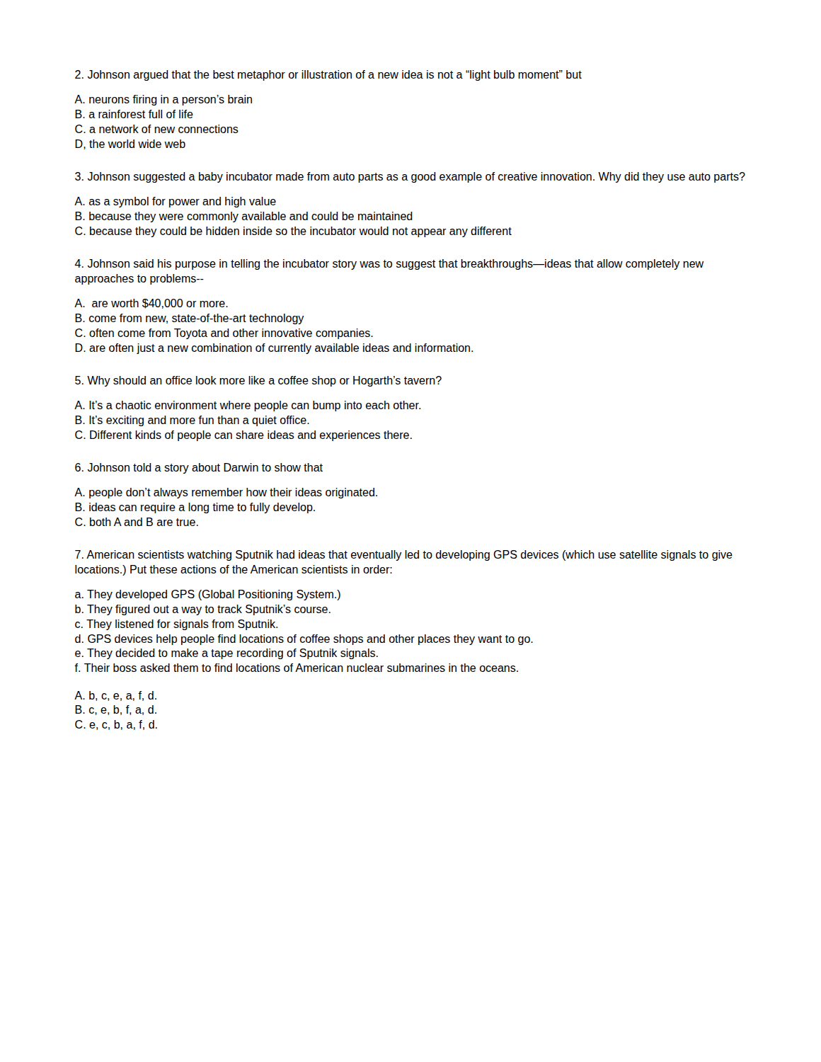2. Johnson argued that the best metaphor or illustration of a new idea is not a “light bulb moment” but
A. neurons firing in a person’s brain
B. a rainforest full of life
C. a network of new connections
D, the world wide web
3. Johnson suggested a baby incubator made from auto parts as a good example of creative innovation. Why did they use auto parts?
A. as a symbol for power and high value
B. because they were commonly available and could be maintained
C. because they could be hidden inside so the incubator would not appear any different
4. Johnson said his purpose in telling the incubator story was to suggest that breakthroughs—ideas that allow completely new approaches to problems--
A. are worth $40,000 or more.
B. come from new, state-of-the-art technology
C. often come from Toyota and other innovative companies.
D. are often just a new combination of currently available ideas and information.
5. Why should an office look more like a coffee shop or Hogarth’s tavern?
A. It’s a chaotic environment where people can bump into each other.
B. It’s exciting and more fun than a quiet office.
C. Different kinds of people can share ideas and experiences there.
6. Johnson told a story about Darwin to show that
A. people don’t always remember how their ideas originated.
B. ideas can require a long time to fully develop.
C. both A and B are true.
7. American scientists watching Sputnik had ideas that eventually led to developing GPS devices (which use satellite signals to give locations.) Put these actions of the American scientists in order:
a. They developed GPS (Global Positioning System.)
b. They figured out a way to track Sputnik’s course.
c. They listened for signals from Sputnik.
d. GPS devices help people find locations of coffee shops and other places they want to go.
e. They decided to make a tape recording of Sputnik signals.
f. Their boss asked them to find locations of American nuclear submarines in the oceans.
A. b, c, e, a, f, d.
B. c, e, b, f, a, d.
C. e, c, b, a, f, d.